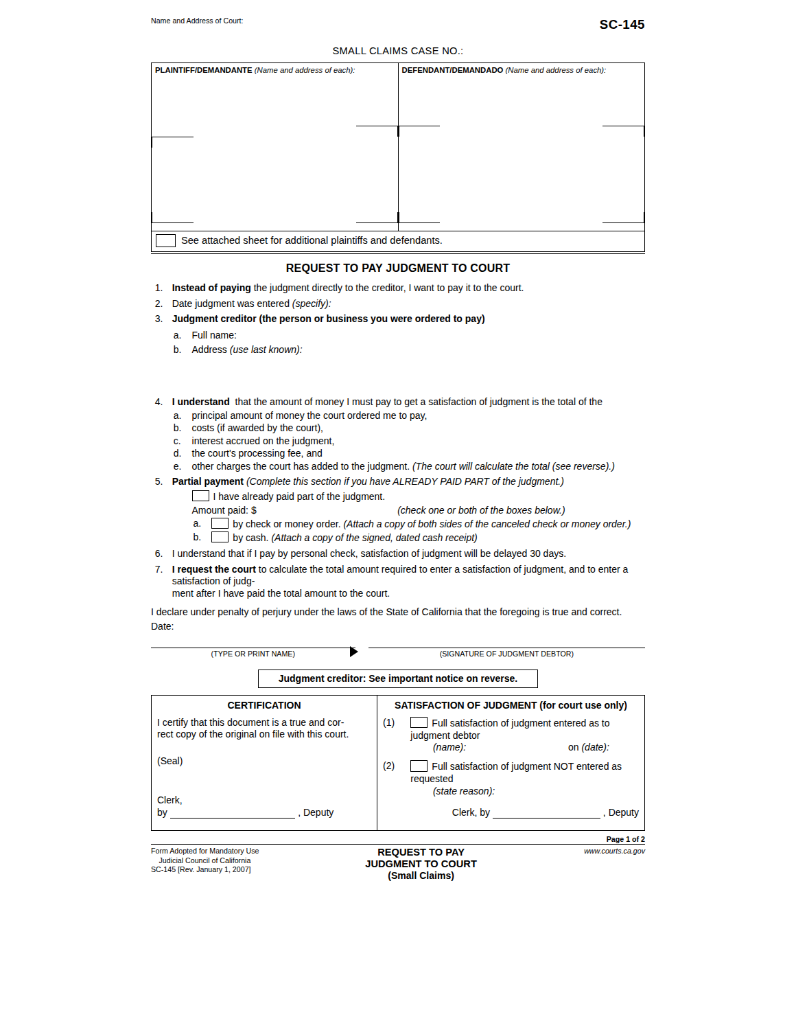Name and Address of Court:
SC-145
SMALL CLAIMS CASE NO.:
PLAINTIFF/DEMANDANTE (Name and address of each):
DEFENDANT/DEMANDADO (Name and address of each):
See attached sheet for additional plaintiffs and defendants.
REQUEST TO PAY JUDGMENT TO COURT
1. Instead of paying the judgment directly to the creditor, I want to pay it to the court.
2. Date judgment was entered (specify):
3. Judgment creditor (the person or business you were ordered to pay)
a. Full name:
b. Address (use last known):
4. I understand that the amount of money I must pay to get a satisfaction of judgment is the total of the
a. principal amount of money the court ordered me to pay,
b. costs (if awarded by the court),
c. interest accrued on the judgment,
d. the court's processing fee, and
e. other charges the court has added to the judgment. (The court will calculate the total (see reverse).)
5. Partial payment (Complete this section if you have ALREADY PAID PART of the judgment.)
I have already paid part of the judgment.
Amount paid: $ (check one or both of the boxes below.)
a. by check or money order. (Attach a copy of both sides of the canceled check or money order.)
b. by cash. (Attach a copy of the signed, dated cash receipt)
6. I understand that if I pay by personal check, satisfaction of judgment will be delayed 30 days.
7. I request the court to calculate the total amount required to enter a satisfaction of judgment, and to enter a satisfaction of judg-
ment after I have paid the total amount to the court.
I declare under penalty of perjury under the laws of the State of California that the foregoing is true and correct.
Date:
(TYPE OR PRINT NAME)
(SIGNATURE OF JUDGMENT DEBTOR)
Judgment creditor: See important notice on reverse.
CERTIFICATION
I certify that this document is a true and cor-
rect copy of the original on file with this court.
(Seal)
Clerk,
by , Deputy
SATISFACTION OF JUDGMENT (for court use only)
(1) Full satisfaction of judgment entered as to judgment debtor
(name): on (date):
(2) Full satisfaction of judgment NOT entered as requested
(state reason):
Clerk, by , Deputy
Page 1 of 2
Form Adopted for Mandatory Use
Judicial Council of California
SC-145 [Rev. January 1, 2007]
REQUEST TO PAY
JUDGMENT TO COURT
(Small Claims)
www.courts.ca.gov